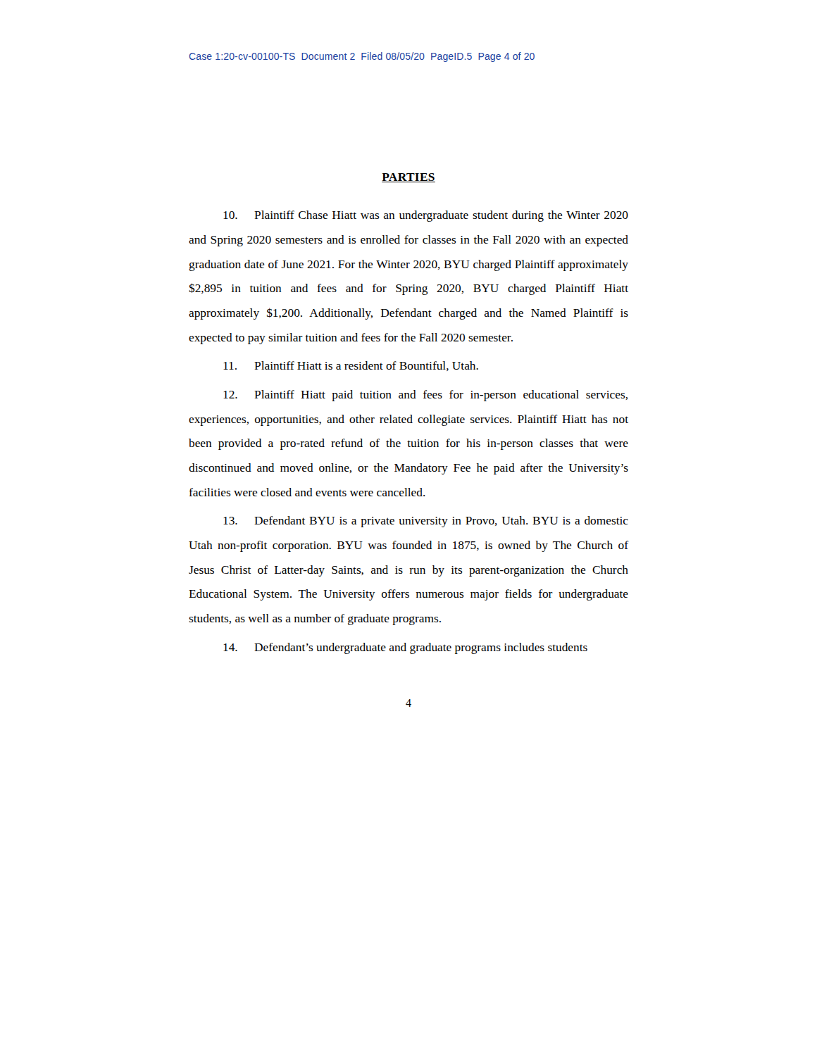Case 1:20-cv-00100-TS Document 2 Filed 08/05/20 PageID.5 Page 4 of 20
PARTIES
10. Plaintiff Chase Hiatt was an undergraduate student during the Winter 2020 and Spring 2020 semesters and is enrolled for classes in the Fall 2020 with an expected graduation date of June 2021. For the Winter 2020, BYU charged Plaintiff approximately $2,895 in tuition and fees and for Spring 2020, BYU charged Plaintiff Hiatt approximately $1,200. Additionally, Defendant charged and the Named Plaintiff is expected to pay similar tuition and fees for the Fall 2020 semester.
11. Plaintiff Hiatt is a resident of Bountiful, Utah.
12. Plaintiff Hiatt paid tuition and fees for in-person educational services, experiences, opportunities, and other related collegiate services. Plaintiff Hiatt has not been provided a pro-rated refund of the tuition for his in-person classes that were discontinued and moved online, or the Mandatory Fee he paid after the University’s facilities were closed and events were cancelled.
13. Defendant BYU is a private university in Provo, Utah. BYU is a domestic Utah non-profit corporation. BYU was founded in 1875, is owned by The Church of Jesus Christ of Latter-day Saints, and is run by its parent-organization the Church Educational System. The University offers numerous major fields for undergraduate students, as well as a number of graduate programs.
14. Defendant’s undergraduate and graduate programs includes students
4